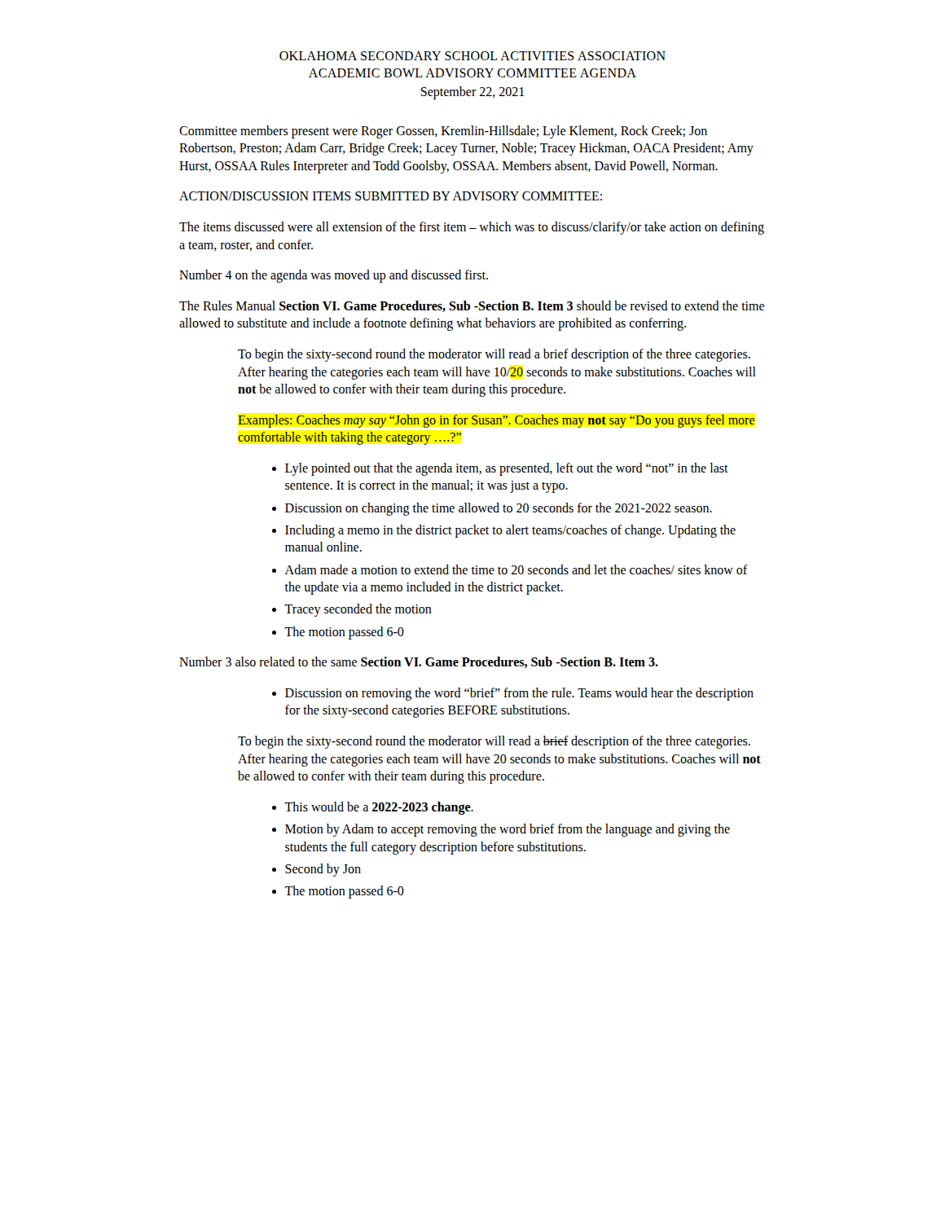OKLAHOMA SECONDARY SCHOOL ACTIVITIES ASSOCIATION
ACADEMIC BOWL ADVISORY COMMITTEE AGENDA
September 22, 2021
Committee members present were Roger Gossen, Kremlin-Hillsdale; Lyle Klement, Rock Creek; Jon Robertson, Preston; Adam Carr, Bridge Creek; Lacey Turner, Noble; Tracey Hickman, OACA President; Amy Hurst, OSSAA Rules Interpreter and Todd Goolsby, OSSAA. Members absent, David Powell, Norman.
ACTION/DISCUSSION ITEMS SUBMITTED BY ADVISORY COMMITTEE:
The items discussed were all extension of the first item – which was to discuss/clarify/or take action on defining a team, roster, and confer.
Number 4 on the agenda was moved up and discussed first.
The Rules Manual Section VI. Game Procedures, Sub -Section B. Item 3 should be revised to extend the time allowed to substitute and include a footnote defining what behaviors are prohibited as conferring.
To begin the sixty-second round the moderator will read a brief description of the three categories. After hearing the categories each team will have 10/20 seconds to make substitutions. Coaches will not be allowed to confer with their team during this procedure.
Examples: Coaches may say “John go in for Susan”. Coaches may not say “Do you guys feel more comfortable with taking the category ….?”
Lyle pointed out that the agenda item, as presented, left out the word “not” in the last sentence. It is correct in the manual; it was just a typo.
Discussion on changing the time allowed to 20 seconds for the 2021-2022 season.
Including a memo in the district packet to alert teams/coaches of change. Updating the manual online.
Adam made a motion to extend the time to 20 seconds and let the coaches/ sites know of the update via a memo included in the district packet.
Tracey seconded the motion
The motion passed 6-0
Number 3 also related to the same Section VI. Game Procedures, Sub -Section B. Item 3.
Discussion on removing the word “brief” from the rule. Teams would hear the description for the sixty-second categories BEFORE substitutions.
To begin the sixty-second round the moderator will read a brief description of the three categories. After hearing the categories each team will have 20 seconds to make substitutions. Coaches will not be allowed to confer with their team during this procedure.
This would be a 2022-2023 change.
Motion by Adam to accept removing the word brief from the language and giving the students the full category description before substitutions.
Second by Jon
The motion passed 6-0